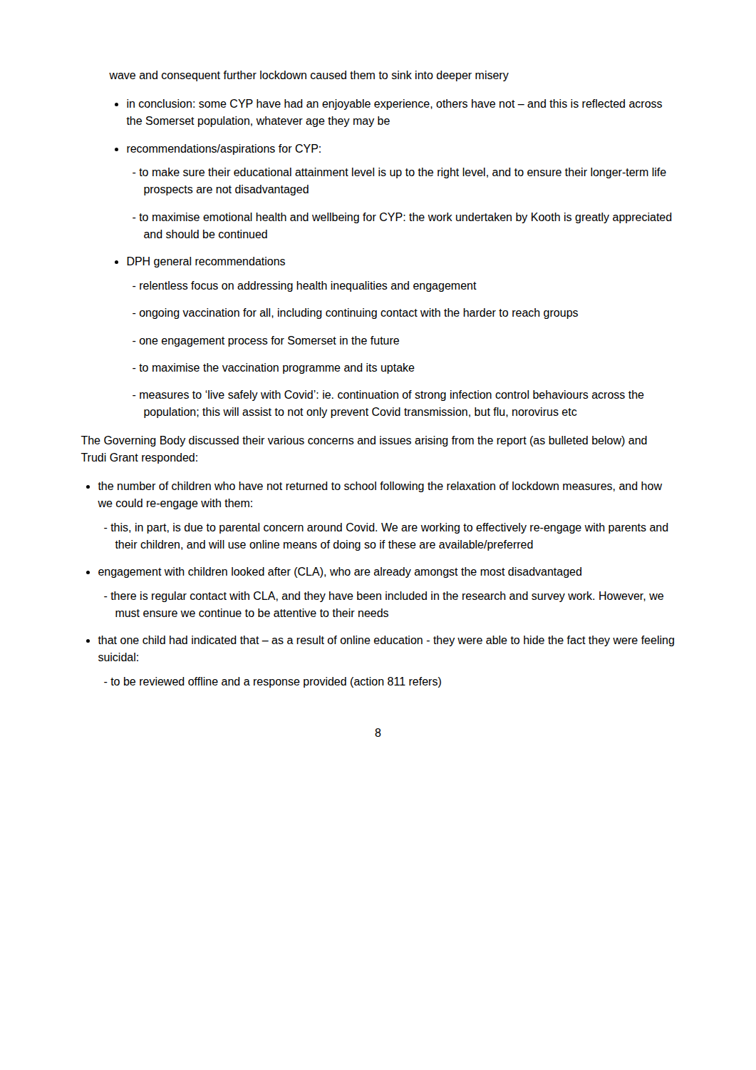wave and consequent further lockdown caused them to sink into deeper misery
in conclusion: some CYP have had an enjoyable experience, others have not – and this is reflected across the Somerset population, whatever age they may be
recommendations/aspirations for CYP:
to make sure their educational attainment level is up to the right level, and to ensure their longer-term life prospects are not disadvantaged
to maximise emotional health and wellbeing for CYP: the work undertaken by Kooth is greatly appreciated and should be continued
DPH general recommendations
relentless focus on addressing health inequalities and engagement
ongoing vaccination for all, including continuing contact with the harder to reach groups
one engagement process for Somerset in the future
to maximise the vaccination programme and its uptake
measures to ‘live safely with Covid’: ie. continuation of strong infection control behaviours across the population; this will assist to not only prevent Covid transmission, but flu, norovirus etc
The Governing Body discussed their various concerns and issues arising from the report (as bulleted below) and Trudi Grant responded:
the number of children who have not returned to school following the relaxation of lockdown measures, and how we could re-engage with them:
this, in part, is due to parental concern around Covid. We are working to effectively re-engage with parents and their children, and will use online means of doing so if these are available/preferred
engagement with children looked after (CLA), who are already amongst the most disadvantaged
there is regular contact with CLA, and they have been included in the research and survey work. However, we must ensure we continue to be attentive to their needs
that one child had indicated that – as a result of online education - they were able to hide the fact they were feeling suicidal:
to be reviewed offline and a response provided (action 811 refers)
8